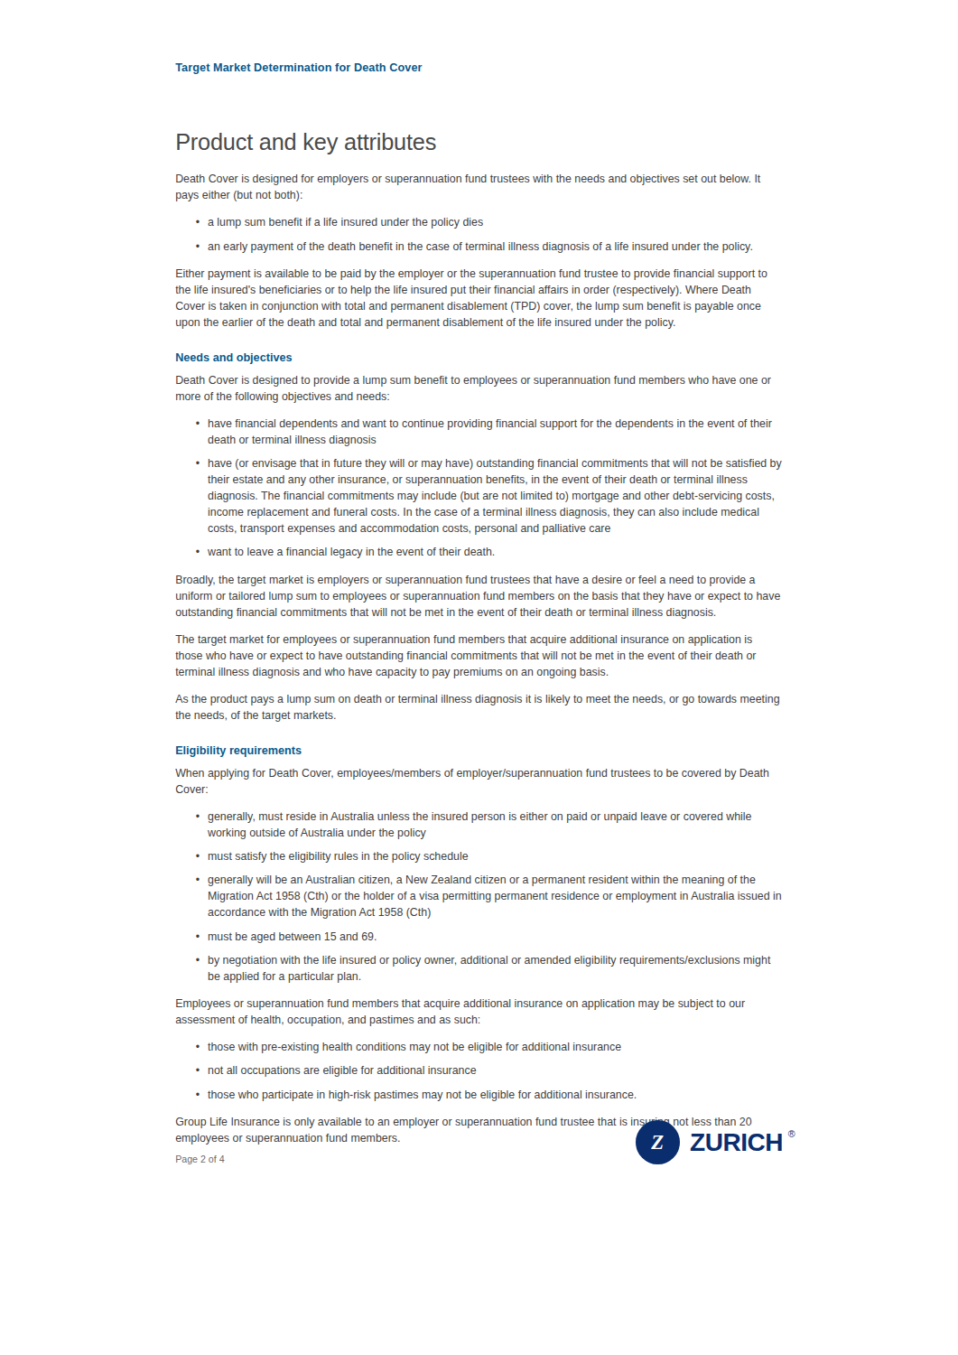Target Market Determination for Death Cover
Product and key attributes
Death Cover is designed for employers or superannuation fund trustees with the needs and objectives set out below. It pays either (but not both):
a lump sum benefit if a life insured under the policy dies
an early payment of the death benefit in the case of terminal illness diagnosis of a life insured under the policy.
Either payment is available to be paid by the employer or the superannuation fund trustee to provide financial support to the life insured's beneficiaries or to help the life insured put their financial affairs in order (respectively). Where Death Cover is taken in conjunction with total and permanent disablement (TPD) cover, the lump sum benefit is payable once upon the earlier of the death and total and permanent disablement of the life insured under the policy.
Needs and objectives
Death Cover is designed to provide a lump sum benefit to employees or superannuation fund members who have one or more of the following objectives and needs:
have financial dependents and want to continue providing financial support for the dependents in the event of their death or terminal illness diagnosis
have (or envisage that in future they will or may have) outstanding financial commitments that will not be satisfied by their estate and any other insurance, or superannuation benefits, in the event of their death or terminal illness diagnosis. The financial commitments may include (but are not limited to) mortgage and other debt-servicing costs, income replacement and funeral costs. In the case of a terminal illness diagnosis, they can also include medical costs, transport expenses and accommodation costs, personal and palliative care
want to leave a financial legacy in the event of their death.
Broadly, the target market is employers or superannuation fund trustees that have a desire or feel a need to provide a uniform or tailored lump sum to employees or superannuation fund members on the basis that they have or expect to have outstanding financial commitments that will not be met in the event of their death or terminal illness diagnosis.
The target market for employees or superannuation fund members that acquire additional insurance on application is those who have or expect to have outstanding financial commitments that will not be met in the event of their death or terminal illness diagnosis and who have capacity to pay premiums on an ongoing basis.
As the product pays a lump sum on death or terminal illness diagnosis it is likely to meet the needs, or go towards meeting the needs, of the target markets.
Eligibility requirements
When applying for Death Cover, employees/members of employer/superannuation fund trustees to be covered by Death Cover:
generally, must reside in Australia unless the insured person is either on paid or unpaid leave or covered while working outside of Australia under the policy
must satisfy the eligibility rules in the policy schedule
generally will be an Australian citizen, a New Zealand citizen or a permanent resident within the meaning of the Migration Act 1958 (Cth) or the holder of a visa permitting permanent residence or employment in Australia issued in accordance with the Migration Act 1958 (Cth)
must be aged between 15 and 69.
by negotiation with the life insured or policy owner, additional or amended eligibility requirements/exclusions might be applied for a particular plan.
Employees or superannuation fund members that acquire additional insurance on application may be subject to our assessment of health, occupation, and pastimes and as such:
those with pre-existing health conditions may not be eligible for additional insurance
not all occupations are eligible for additional insurance
those who participate in high-risk pastimes may not be eligible for additional insurance.
Group Life Insurance is only available to an employer or superannuation fund trustee that is insuring not less than 20 employees or superannuation fund members.
Page 2 of 4
Z
ZURICH®